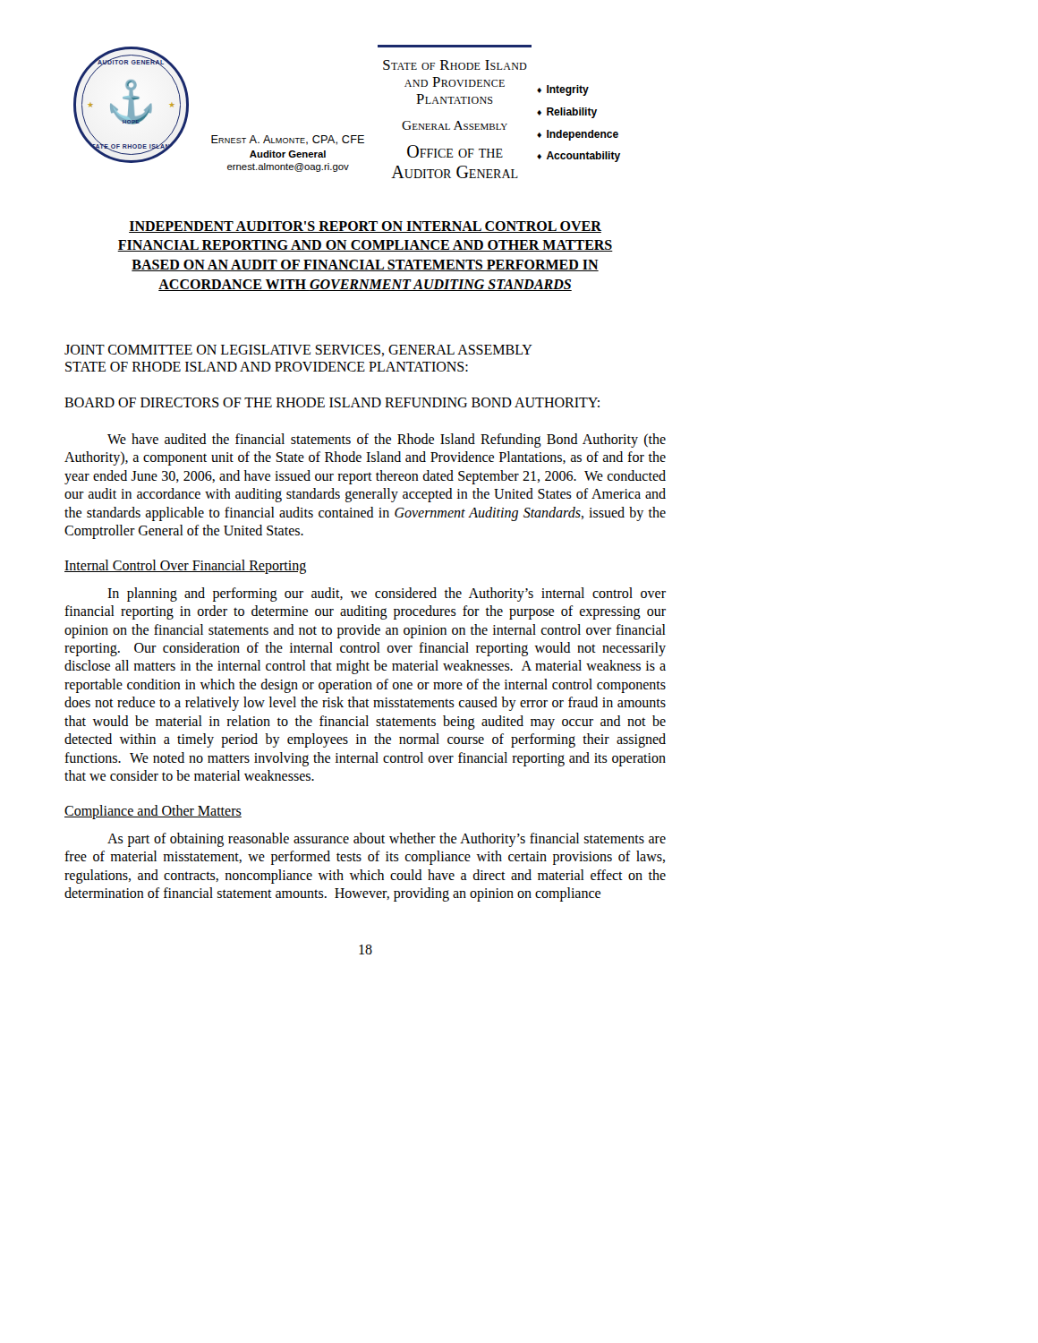AUDITOR GENERAL
★
★
⚓
HOPE
STATE OF RHODE ISLAND
Ernest A. Almonte, CPA, CFE
Auditor General
ernest.almonte@oag.ri.gov
State of Rhode Island and Providence Plantations
General Assembly
Office of the Auditor General
♦Integrity
♦Reliability
♦Independence
♦Accountability
Independent Auditor's Report on Internal Control Over
Financial Reporting and on Compliance and Other Matters
Based on an Audit of Financial Statements Performed in
Accordance with Government Auditing Standards
JOINT COMMITTEE ON LEGISLATIVE SERVICES, GENERAL ASSEMBLY
STATE OF RHODE ISLAND AND PROVIDENCE PLANTATIONS:
BOARD OF DIRECTORS OF THE RHODE ISLAND REFUNDING BOND AUTHORITY:
We have audited the financial statements of the Rhode Island Refunding Bond Authority (the Authority), a component unit of the State of Rhode Island and Providence Plantations, as of and for the year ended June 30, 2006, and have issued our report thereon dated September 21, 2006. We conducted our audit in accordance with auditing standards generally accepted in the United States of America and the standards applicable to financial audits contained in Government Auditing Standards, issued by the Comptroller General of the United States.
Internal Control Over Financial Reporting
In planning and performing our audit, we considered the Authority’s internal control over financial reporting in order to determine our auditing procedures for the purpose of expressing our opinion on the financial statements and not to provide an opinion on the internal control over financial reporting. Our consideration of the internal control over financial reporting would not necessarily disclose all matters in the internal control that might be material weaknesses. A material weakness is a reportable condition in which the design or operation of one or more of the internal control components does not reduce to a relatively low level the risk that misstatements caused by error or fraud in amounts that would be material in relation to the financial statements being audited may occur and not be detected within a timely period by employees in the normal course of performing their assigned functions. We noted no matters involving the internal control over financial reporting and its operation that we consider to be material weaknesses.
Compliance and Other Matters
As part of obtaining reasonable assurance about whether the Authority’s financial statements are free of material misstatement, we performed tests of its compliance with certain provisions of laws, regulations, and contracts, noncompliance with which could have a direct and material effect on the determination of financial statement amounts. However, providing an opinion on compliance
18